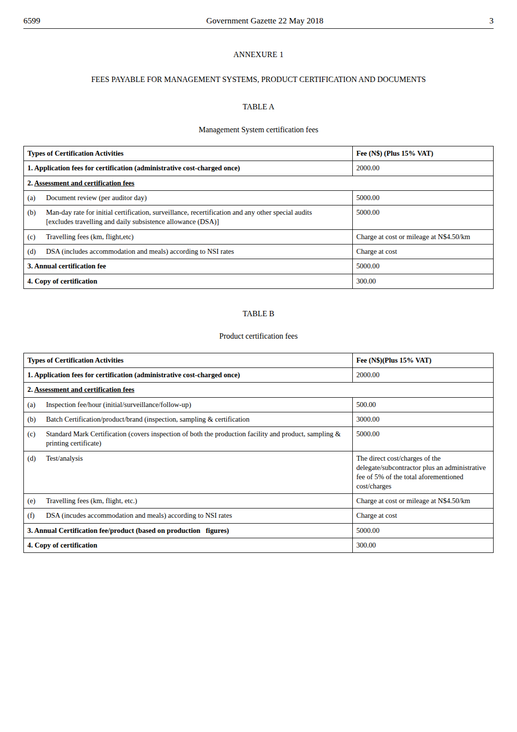6599
Government Gazette 22 May 2018
3
ANNEXURE 1
FEES PAYABLE FOR MANAGEMENT SYSTEMS, PRODUCT CERTIFICATION AND DOCUMENTS
TABLE A
Management System certification fees
| Types of Certification Activities | Fee (N$) (Plus 15% VAT) |
| --- | --- |
| 1. Application fees for certification (administrative cost-charged once) | 2000.00 |
| 2. Assessment and certification fees |
| (a) | Document review (per auditor day) | 5000.00 |
| (b) | Man-day rate for initial certification, surveillance, recertification and any other special audits [excludes travelling and daily subsistence allowance (DSA)] | 5000.00 |
| (c) | Travelling fees (km, flight,etc) | Charge at cost or mileage at N$4.50/km |
| (d) | DSA (includes accommodation and meals) according to NSI rates | Charge at cost |
| 3. Annual certification fee | 5000.00 |
| 4. Copy of certification | 300.00 |
TABLE B
Product certification fees
| Types of Certification Activities | Fee (N$)(Plus 15% VAT) |
| --- | --- |
| 1. Application fees for certification (administrative cost-charged once) | 2000.00 |
| 2. Assessment and certification fees |
| (a) | Inspection fee/hour (initial/surveillance/follow-up) | 500.00 |
| (b) | Batch Certification/product/brand (inspection, sampling & certification | 3000.00 |
| (c) | Standard Mark Certification (covers inspection of both the production facility and product, sampling & printing certificate) | 5000.00 |
| (d) | Test/analysis | The direct cost/charges of the delegate/subcontractor plus an administrative fee of 5% of the total aforementioned cost/charges |
| (e) | Travelling fees (km, flight, etc.) | Charge at cost or mileage at N$4.50/km |
| (f) | DSA (incudes accommodation and meals) according to NSI rates | Charge at cost |
| 3. Annual Certification fee/product (based on production figures) | 5000.00 |
| 4. Copy of certification | 300.00 |